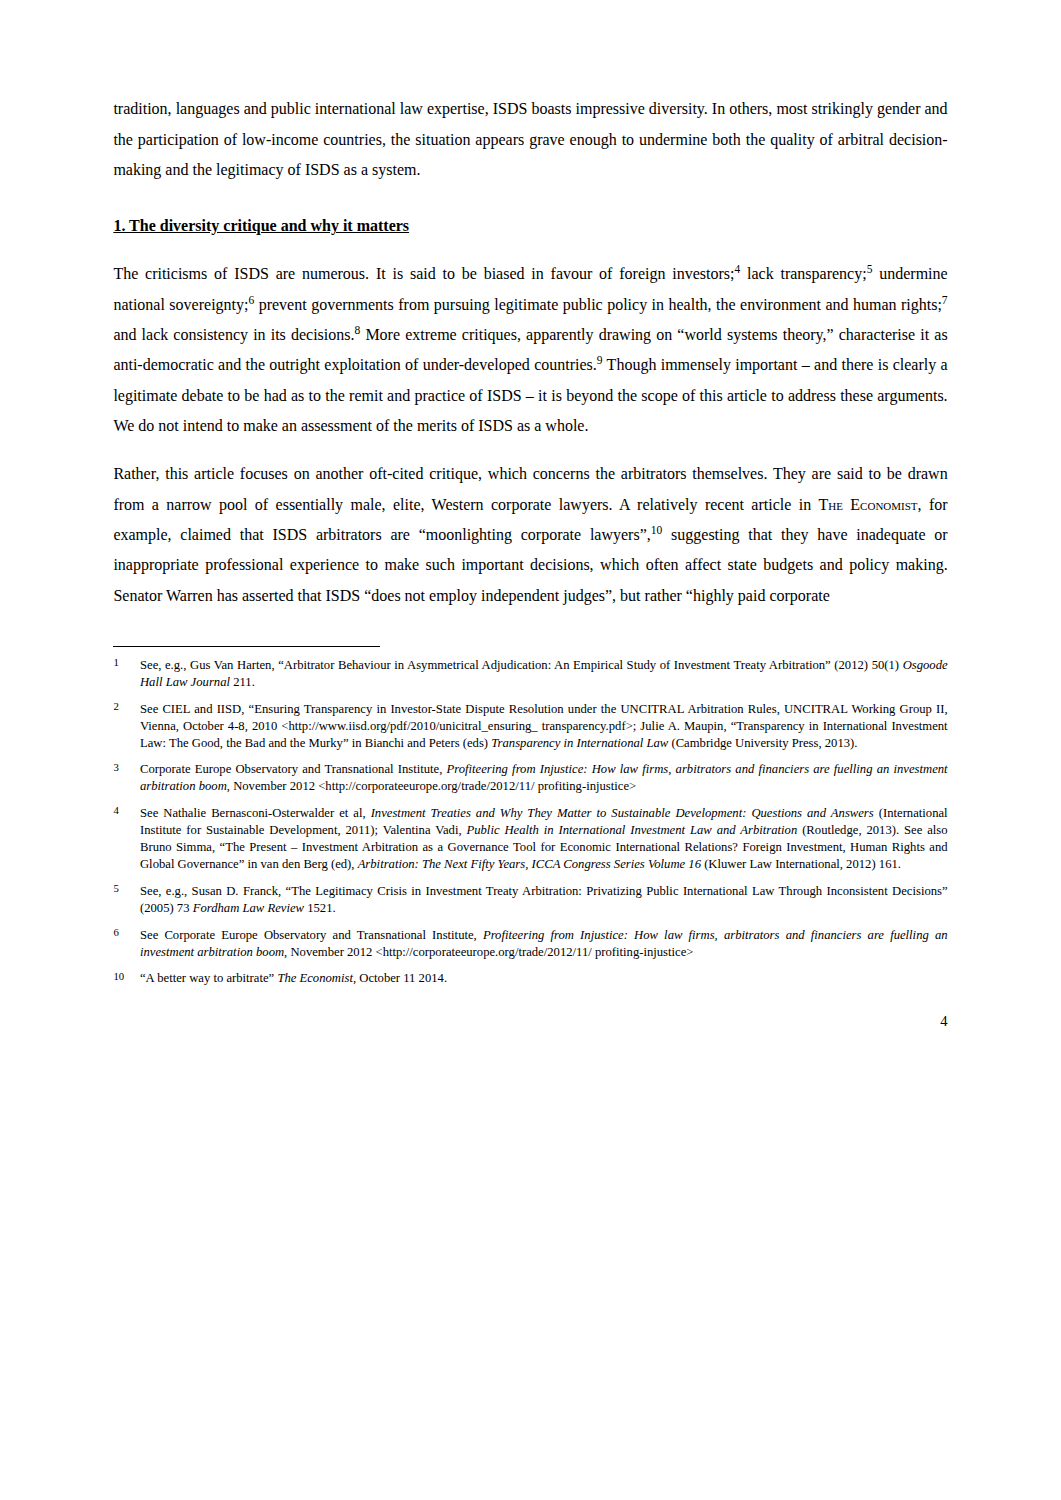tradition, languages and public international law expertise, ISDS boasts impressive diversity. In others, most strikingly gender and the participation of low-income countries, the situation appears grave enough to undermine both the quality of arbitral decision-making and the legitimacy of ISDS as a system.
1. The diversity critique and why it matters
The criticisms of ISDS are numerous. It is said to be biased in favour of foreign investors;4 lack transparency;5 undermine national sovereignty;6 prevent governments from pursuing legitimate public policy in health, the environment and human rights;7 and lack consistency in its decisions.8 More extreme critiques, apparently drawing on “world systems theory,” characterise it as anti-democratic and the outright exploitation of under-developed countries.9 Though immensely important – and there is clearly a legitimate debate to be had as to the remit and practice of ISDS – it is beyond the scope of this article to address these arguments. We do not intend to make an assessment of the merits of ISDS as a whole.
Rather, this article focuses on another oft-cited critique, which concerns the arbitrators themselves. They are said to be drawn from a narrow pool of essentially male, elite, Western corporate lawyers. A relatively recent article in The Economist, for example, claimed that ISDS arbitrators are “moonlighting corporate lawyers”,10 suggesting that they have inadequate or inappropriate professional experience to make such important decisions, which often affect state budgets and policy making. Senator Warren has asserted that ISDS “does not employ independent judges”, but rather “highly paid corporate
See, e.g., Gus Van Harten, “Arbitrator Behaviour in Asymmetrical Adjudication: An Empirical Study of Investment Treaty Arbitration” (2012) 50(1) Osgoode Hall Law Journal 211.
See CIEL and IISD, “Ensuring Transparency in Investor-State Dispute Resolution under the UNCITRAL Arbitration Rules, UNCITRAL Working Group II, Vienna, October 4-8, 2010 <http://www.iisd.org/pdf/2010/unicitral_ensuring_ transparency.pdf>; Julie A. Maupin, “Transparency in International Investment Law: The Good, the Bad and the Murky” in Bianchi and Peters (eds) Transparency in International Law (Cambridge University Press, 2013).
Corporate Europe Observatory and Transnational Institute, Profiteering from Injustice: How law firms, arbitrators and financiers are fuelling an investment arbitration boom, November 2012 <http://corporateeurope.org/trade/2012/11/ profiting-injustice>
See Nathalie Bernasconi-Osterwalder et al, Investment Treaties and Why They Matter to Sustainable Development: Questions and Answers (International Institute for Sustainable Development, 2011); Valentina Vadi, Public Health in International Investment Law and Arbitration (Routledge, 2013). See also Bruno Simma, “The Present – Investment Arbitration as a Governance Tool for Economic International Relations? Foreign Investment, Human Rights and Global Governance” in van den Berg (ed), Arbitration: The Next Fifty Years, ICCA Congress Series Volume 16 (Kluwer Law International, 2012) 161.
See, e.g., Susan D. Franck, “The Legitimacy Crisis in Investment Treaty Arbitration: Privatizing Public International Law Through Inconsistent Decisions” (2005) 73 Fordham Law Review 1521.
See Corporate Europe Observatory and Transnational Institute, Profiteering from Injustice: How law firms, arbitrators and financiers are fuelling an investment arbitration boom, November 2012 <http://corporateeurope.org/trade/2012/11/ profiting-injustice>
“A better way to arbitrate” The Economist, October 11 2014.
4